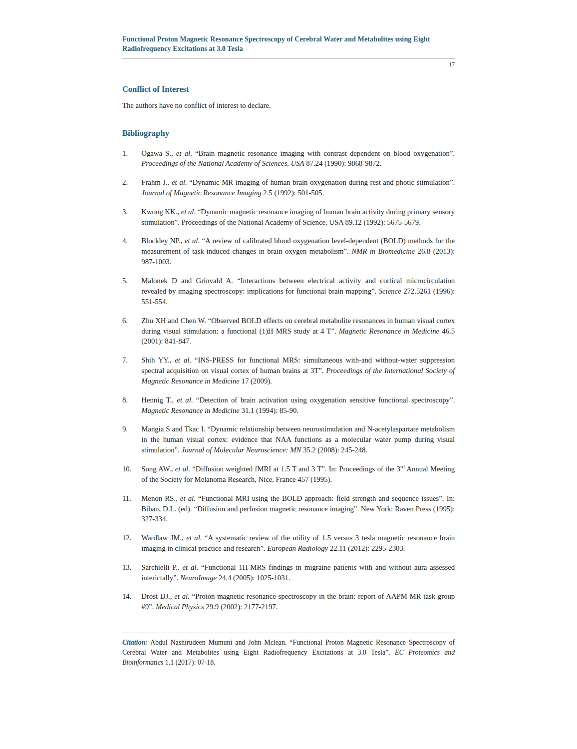Functional Proton Magnetic Resonance Spectroscopy of Cerebral Water and Metabolites using Eight Radiofrequency Excitations at 3.0 Tesla
17
Conflict of Interest
The authors have no conflict of interest to declare.
Bibliography
Ogawa S., et al. “Brain magnetic resonance imaging with contrast dependent on blood oxygenation”. Proceedings of the National Academy of Sciences, USA 87.24 (1990): 9868-9872.
Frahm J., et al. “Dynamic MR imaging of human brain oxygenation during rest and photic stimulation”. Journal of Magnetic Resonance Imaging 2.5 (1992): 501-505.
Kwong KK., et al. “Dynamic magnetic resonance imaging of human brain activity during primary sensory stimulation”. Proceedings of the National Academy of Science, USA 89.12 (1992): 5675-5679.
Blockley NP., et al. “A review of calibrated blood oxygenation level-dependent (BOLD) methods for the measurement of task-induced changes in brain oxygen metabolism”. NMR in Biomedicine 26.8 (2013): 987-1003.
Malonek D and Grinvald A. “Interactions between electrical activity and cortical microcirculation revealed by imaging spectroscopy: implications for functional brain mapping”. Science 272.5261 (1996): 551-554.
Zhu XH and Chen W. “Observed BOLD effects on cerebral metabolite resonances in human visual cortex during visual stimulation: a functional (1)H MRS study at 4 T”. Magnetic Resonance in Medicine 46.5 (2001): 841-847.
Shih YY., et al. “INS-PRESS for functional MRS: simultaneous with-and without-water suppression spectral acquisition on visual cortex of human brains at 3T”. Proceedings of the International Society of Magnetic Resonance in Medicine 17 (2009).
Hennig T., et al. “Detection of brain activation using oxygenation sensitive functional spectroscopy”. Magnetic Resonance in Medicine 31.1 (1994): 85-90.
Mangia S and Tkac I. “Dynamic relationship between neurostimulation and N-acetylaspartate metabolism in the human visual cortex: evidence that NAA functions as a molecular water pump during visual stimulation”. Journal of Molecular Neuroscience: MN 35.2 (2008): 245-248.
Song AW., et al. “Diffusion weighted fMRI at 1.5 T and 3 T”. In: Proceedings of the 3rd Annual Meeting of the Society for Melanoma Research, Nice, France 457 (1995).
Menon RS., et al. “Functional MRI using the BOLD approach: field strength and sequence issues”. In: Bihan, D.L. (ed). “Diffusion and perfusion magnetic resonance imaging”. New York: Raven Press (1995): 327-334.
Wardlaw JM., et al. “A systematic review of the utility of 1.5 versus 3 tesla magnetic resonance brain imaging in clinical practice and research”. European Radiology 22.11 (2012): 2295-2303.
Sarchielli P., et al. “Functional 1H-MRS findings in migraine patients with and without aura assessed interictally”. NeuroImage 24.4 (2005): 1025-1031.
Drost DJ., et al. “Proton magnetic resonance spectroscopy in the brain: report of AAPM MR task group #9”. Medical Physics 29.9 (2002): 2177-2197.
Citation: Abdul Nashirudeen Mumuni and John Mclean. “Functional Proton Magnetic Resonance Spectroscopy of Cerebral Water and Metabolites using Eight Radiofrequency Excitations at 3.0 Tesla”. EC Proteomics and Bioinformatics 1.1 (2017): 07-18.